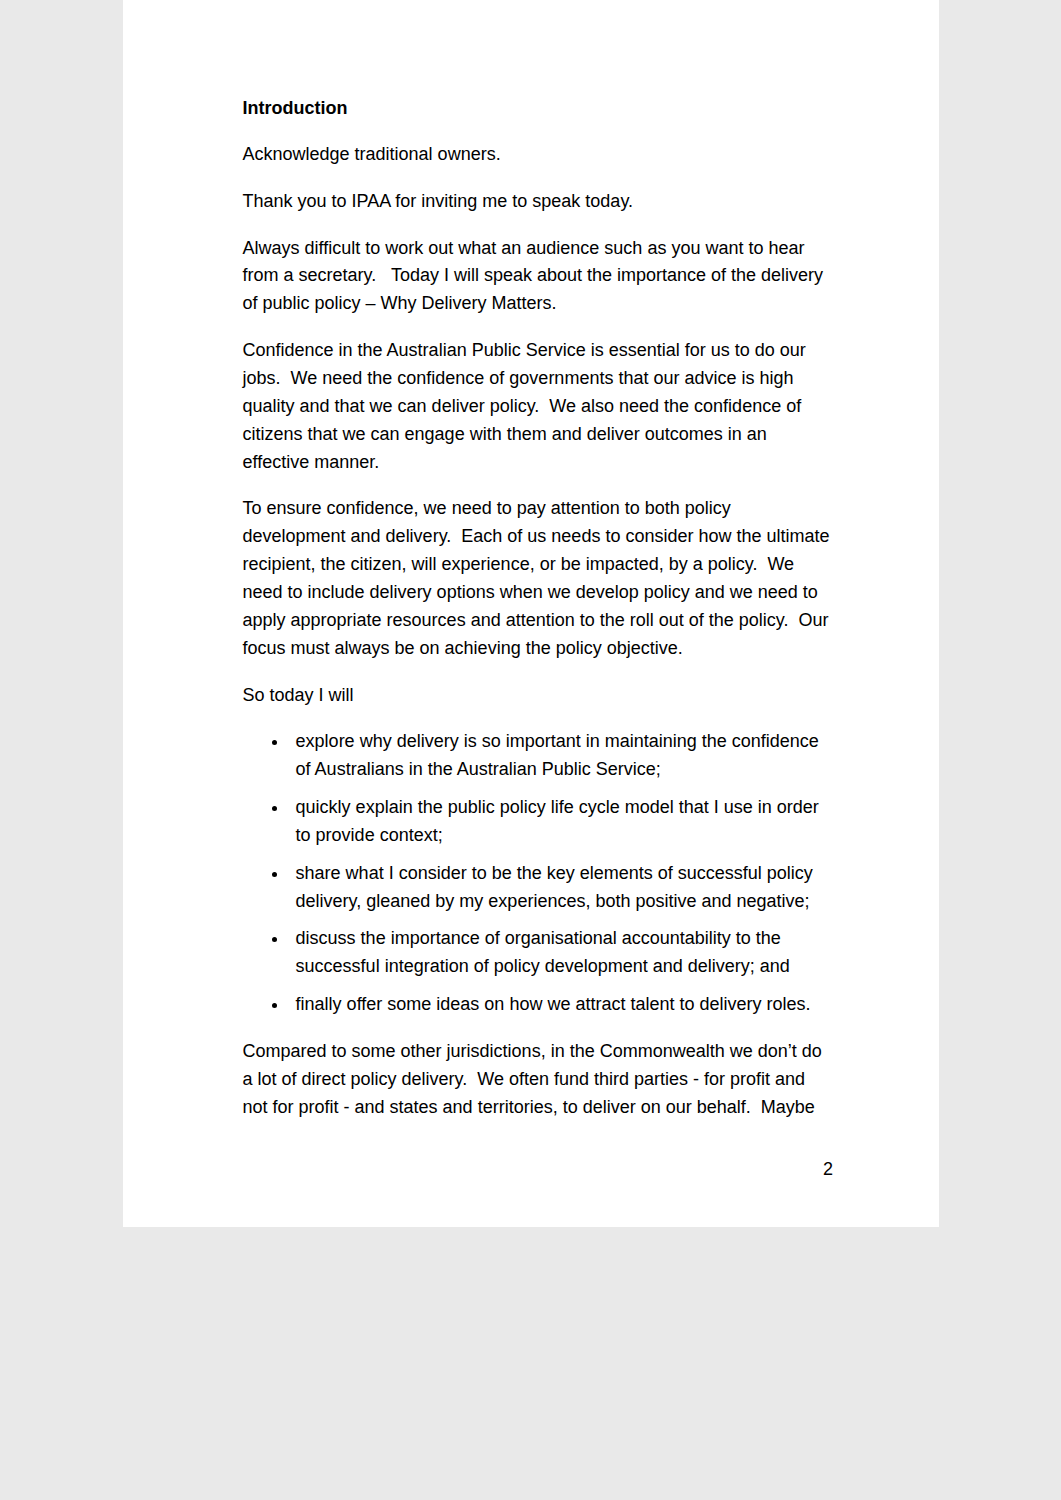Introduction
Acknowledge traditional owners.
Thank you to IPAA for inviting me to speak today.
Always difficult to work out what an audience such as you want to hear from a secretary. Today I will speak about the importance of the delivery of public policy – Why Delivery Matters.
Confidence in the Australian Public Service is essential for us to do our jobs. We need the confidence of governments that our advice is high quality and that we can deliver policy. We also need the confidence of citizens that we can engage with them and deliver outcomes in an effective manner.
To ensure confidence, we need to pay attention to both policy development and delivery. Each of us needs to consider how the ultimate recipient, the citizen, will experience, or be impacted, by a policy. We need to include delivery options when we develop policy and we need to apply appropriate resources and attention to the roll out of the policy. Our focus must always be on achieving the policy objective.
So today I will
explore why delivery is so important in maintaining the confidence of Australians in the Australian Public Service;
quickly explain the public policy life cycle model that I use in order to provide context;
share what I consider to be the key elements of successful policy delivery, gleaned by my experiences, both positive and negative;
discuss the importance of organisational accountability to the successful integration of policy development and delivery; and
finally offer some ideas on how we attract talent to delivery roles.
Compared to some other jurisdictions, in the Commonwealth we don’t do a lot of direct policy delivery. We often fund third parties - for profit and not for profit - and states and territories, to deliver on our behalf. Maybe
2